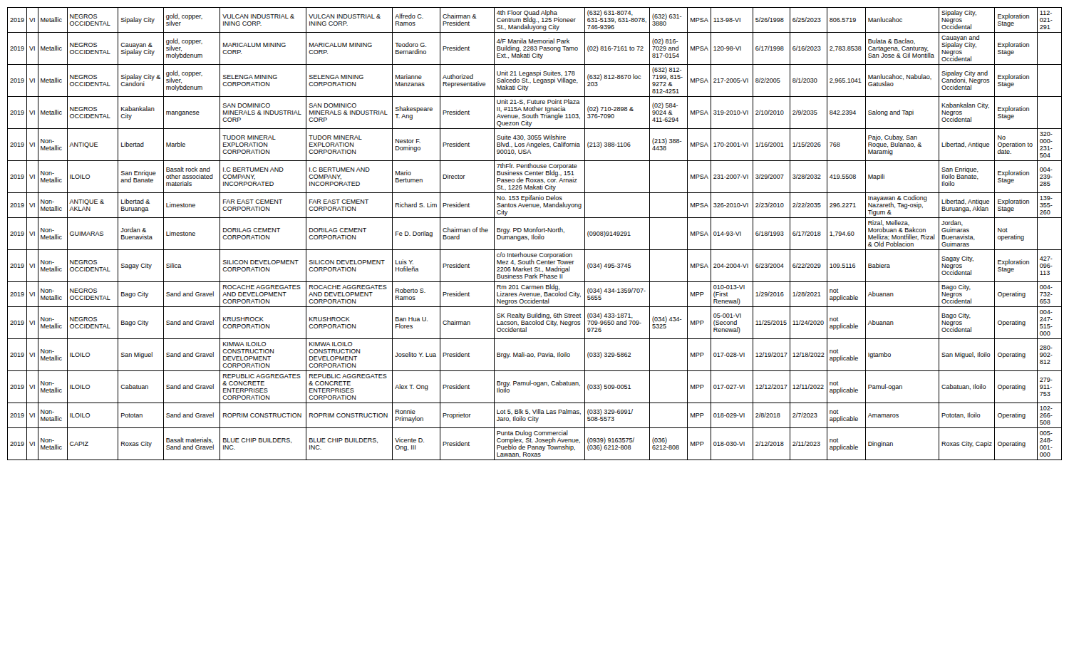| 2019 | VI | Metallic | NEGROS OCCIDENTAL | Sipalay City | gold, copper, silver | VULCAN INDUSTRIAL & INING CORP. | VULCAN INDUSTRIAL & INING CORP. | Alfredo C. Ramos | Chairman & President | 4th Floor Quad Alpha Centrum Bldg., 125 Pioneer St., Mandaluyong City | (632) 631-8074, 631-5139, 631-8078, 746-9396 | (632) 631-3880 | MPSA | 113-98-VI | 5/26/1998 | 6/25/2023 | 806.5719 | Manlucahoc | Sipalay City, Negros Occidental | Exploration Stage | 112-021-291 |
| 2019 | VI | Metallic | NEGROS OCCIDENTAL | Cauayan & Sipalay City | gold, copper, silver, molybdenum | MARICALUM MINING CORP. | MARICALUM MINING CORP. | Teodoro G. Bernardino | President | 4/F Manila Memorial Park Building, 2283 Pasong Tamo Ext., Makati City | (02) 816-7161 to 72 | (02) 816-7029 and 817-0154 | MPSA | 120-98-VI | 6/17/1998 | 6/16/2023 | 2,783.8538 | Bulata & Baclao, Cartagena, Canturay, San Jose & Gil Montilla | Cauayan and Sipalay City, Negros Occidental | Exploration Stage | |
| 2019 | VI | Metallic | NEGROS OCCIDENTAL | Sipalay City & Candoni | gold, copper, silver, molybdenum | SELENGA MINING CORPORATION | SELENGA MINING CORPORATION | Marianne Manzanas | Authorized Representative | Unit 21 Legaspi Suites, 178 Salcedo St., Legaspi Village, Makati City | (632) 812-8670 loc 203 | (632) 812-7199, 815-9272 & 812-4251 | MPSA | 217-2005-VI | 8/2/2005 | 8/1/2030 | 2,965.1041 | Manlucahoc, Nabulao, Gatuslao | Sipalay City and Candoni, Negros Occidental | Exploration Stage | |
| 2019 | VI | Metallic | NEGROS OCCIDENTAL | Kabankalan City | manganese | SAN DOMINICO MINERALS & INDUSTRIAL CORP | SAN DOMINICO MINERALS & INDUSTRIAL CORP | Shakespeare T. Ang | President | Unit 21-S, Future Point Plaza II, #115A Mother Ignacia Avenue, South Triangle 1103, Quezon City | (02) 710-2898 & 376-7090 | (02) 584-9024 & 411-6294 | MPSA | 319-2010-VI | 2/10/2010 | 2/9/2035 | 842.2394 | Salong and Tapi | Kabankalan City, Negros Occidental | Exploration Stage | |
| 2019 | VI | Non-Metallic | ANTIQUE | Libertad | Marble | TUDOR MINERAL EXPLORATION CORPORATION | TUDOR MINERAL EXPLORATION CORPORATION | Nestor F. Domingo | President | Suite 430, 3055 Wilshire Blvd., Los Angeles, California 90010, USA | (213) 388-1106 | (213) 388-4438 | MPSA | 170-2001-VI | 1/16/2001 | 1/15/2026 | 768 | Pajo, Cubay, San Roque, Bulanao, & Maramig | Libertad, Antique | No Operation to date. | 320-000-231-504 |
| 2019 | VI | Non-Metallic | ILOILO | San Enrique and Banate | Basalt rock and other associated materials | I.C BERTUMEN AND COMPANY, INCORPORATED | I.C BERTUMEN AND COMPANY, INCORPORATED | Mario Bertumen | Director | 7thFlr. Penthouse Corporate Business Center Bldg., 151 Paseo de Roxas, cor. Arnaiz St., 1226 Makati City | | | MPSA | 231-2007-VI | 3/29/2007 | 3/28/2032 | 419.5508 | Mapili | San Enrique, Iloilo Banate, Iloilo | Exploration Stage | 004-239-285 |
| 2019 | VI | Non-Metallic | ANTIQUE & AKLAN | Libertad & Buruanga | Limestone | FAR EAST CEMENT CORPORATION | FAR EAST CEMENT CORPORATION | Richard S. Lim | President | No. 153 Epifanio Delos Santos Avenue, Mandaluyong City | | | MPSA | 326-2010-VI | 2/23/2010 | 2/22/2035 | 296.2271 | Inayawan & Codiong Nazareth, Tag-osip, Tigum & | Libertad, Antique Buruanga, Aklan | Exploration Stage | 139-355-260 |
| 2019 | VI | Non-Metallic | GUIMARAS | Jordan & Buenavista | Limestone | DORILAG CEMENT CORPORATION | DORILAG CEMENT CORPORATION | Fe D. Dorilag | Chairman of the Board | Brgy. PD Monfort-North, Dumangas, Iloilo | (0908)9149291 | | MPSA | 014-93-VI | 6/18/1993 | 6/17/2018 | 1,794.60 | Rizal, Melleza, Morobuan & Bakcon Melliza; Montfiller, Rizal & Old Poblacion | Jordan, Guimaras Buenavista, Guimaras | Not operating | |
| 2019 | VI | Non-Metallic | NEGROS OCCIDENTAL | Sagay City | Silica | SILICON DEVELOPMENT CORPORATION | SILICON DEVELOPMENT CORPORATION | Luis Y. Hofileña | President | c/o Interhouse Corporation Mez 4, South Center Tower 2206 Market St., Madrigal Business Park Phase II | (034) 495-3745 | | MPSA | 204-2004-VI | 6/23/2004 | 6/22/2029 | 109.5116 | Babiera | Sagay City, Negros Occidental | Exploration Stage | 427-096-113 |
| 2019 | VI | Non-Metallic | NEGROS OCCIDENTAL | Bago City | Sand and Gravel | ROCACHE AGGREGATES AND DEVELOPMENT CORPORATION | ROCACHE AGGREGATES AND DEVELOPMENT CORPORATION | Roberto S. Ramos | President | Rm 201 Carmen Bldg, Lizares Avenue, Bacolod City, Negros Occidental | (034) 434-1359/707-5655 | | MPP | 010-013-VI (First Renewal) | 1/29/2016 | 1/28/2021 | not applicable | Abuanan | Bago City, Negros Occidental | Operating | 004-732-653 |
| 2019 | VI | Non-Metallic | NEGROS OCCIDENTAL | Bago City | Sand and Gravel | KRUSHROCK CORPORATION | KRUSHROCK CORPORATION | Ban Hua U. Flores | Chairman | SK Realty Building, 6th Street Lacson, Bacolod City, Negros Occidental | (034) 433-1871, 709-9650 and 709-9726 | (034) 434-5325 | MPP | 05-001-VI (Second Renewal) | 11/25/2015 | 11/24/2020 | not applicable | Abuanan | Bago City, Negros Occidental | Operating | 004-247-515-000 |
| 2019 | VI | Non-Metallic | ILOILO | San Miguel | Sand and Gravel | KIMWA ILOILO CONSTRUCTION DEVELOPMENT CORPORATION | KIMWA ILOILO CONSTRUCTION DEVELOPMENT CORPORATION | Joselito Y. Lua | President | Brgy. Mali-ao, Pavia, Iloilo | (033) 329-5862 | | MPP | 017-028-VI | 12/19/2017 | 12/18/2022 | not applicable | Igtambo | San Miguel, Iloilo | Operating | 280-902-812 |
| 2019 | VI | Non-Metallic | ILOILO | Cabatuan | Sand and Gravel | REPUBLIC AGGREGATES & CONCRETE ENTERPRISES CORPORATION | REPUBLIC AGGREGATES & CONCRETE ENTERPRISES CORPORATION | Alex T. Ong | President | Brgy. Pamul-ogan, Cabatuan, Iloilo | (033) 509-0051 | | MPP | 017-027-VI | 12/12/2017 | 12/11/2022 | not applicable | Pamul-ogan | Cabatuan, Iloilo | Operating | 279-911-753 |
| 2019 | VI | Non-Metallic | ILOILO | Pototan | Sand and Gravel | ROPRIM CONSTRUCTION | ROPRIM CONSTRUCTION | Ronnie Primaylon | Proprietor | Lot 5, Blk 5, Villa Las Palmas, Jaro, Iloilo City | (033) 329-6991/ 508-5573 | | MPP | 018-029-VI | 2/8/2018 | 2/7/2023 | not applicable | Amamaros | Pototan, Iloilo | Operating | 102-266-508 |
| 2019 | VI | Non-Metallic | CAPIZ | Roxas City | Basalt materials, Sand and Gravel | BLUE CHIP BUILDERS, INC. | BLUE CHIP BUILDERS, INC. | Vicente D. Ong, III | President | Punta Dulog Commercial Complex, St. Joseph Avenue, Pueblo de Panay Township, Lawaan, Roxas | (0939) 9163575/ (036) 6212-808 | (036) 6212-808 | MPP | 018-030-VI | 2/12/2018 | 2/11/2023 | not applicable | Dinginan | Roxas City, Capiz | Operating | 005-248-001-000 |